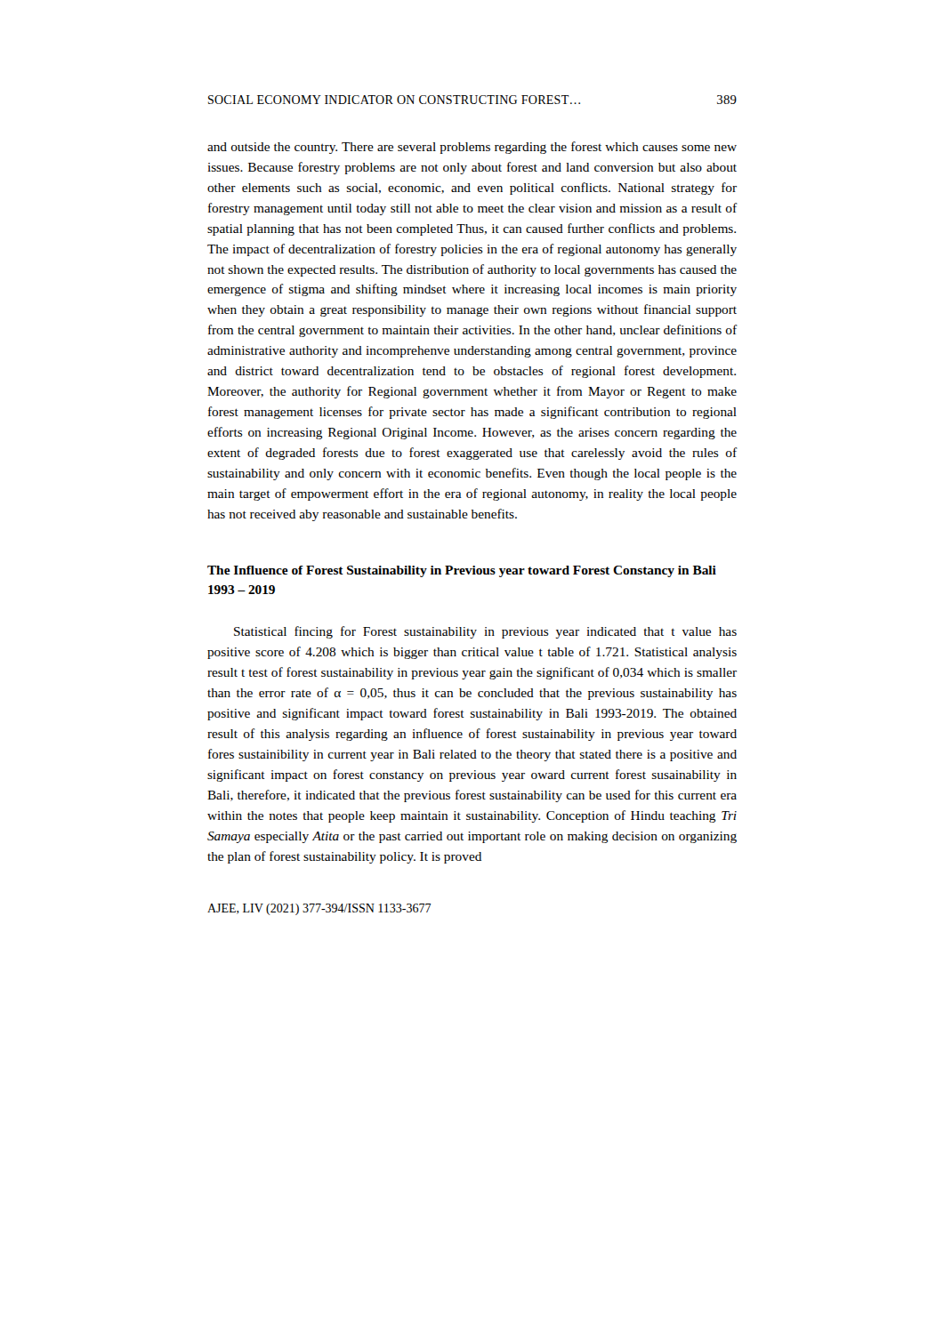Social Economy Indicator on Constructing Forest… 389
and outside the country. There are several problems regarding the forest which causes some new issues. Because forestry problems are not only about forest and land conversion but also about other elements such as social, economic, and even political conflicts. National strategy for forestry management until today still not able to meet the clear vision and mission as a result of spatial planning that has not been completed Thus, it can caused further conflicts and problems. The impact of decentralization of forestry policies in the era of regional autonomy has generally not shown the expected results. The distribution of authority to local governments has caused the emergence of stigma and shifting mindset where it increasing local incomes is main priority when they obtain a great responsibility to manage their own regions without financial support from the central government to maintain their activities. In the other hand, unclear definitions of administrative authority and incomprehenve understanding among central government, province and district toward decentralization tend to be obstacles of regional forest development. Moreover, the authority for Regional government whether it from Mayor or Regent to make forest management licenses for private sector has made a significant contribution to regional efforts on increasing Regional Original Income. However, as the arises concern regarding the extent of degraded forests due to forest exaggerated use that carelessly avoid the rules of sustainability and only concern with it economic benefits. Even though the local people is the main target of empowerment effort in the era of regional autonomy, in reality the local people has not received aby reasonable and sustainable benefits.
The Influence of Forest Sustainability in Previous year toward Forest Constancy in Bali 1993 – 2019
Statistical fincing for Forest sustainability in previous year indicated that t value has positive score of 4.208 which is bigger than critical value t table of 1.721. Statistical analysis result t test of forest sustainability in previous year gain the significant of 0,034 which is smaller than the error rate of α = 0,05, thus it can be concluded that the previous sustainability has positive and significant impact toward forest sustainability in Bali 1993-2019. The obtained result of this analysis regarding an influence of forest sustainability in previous year toward fores sustainibility in current year in Bali related to the theory that stated there is a positive and significant impact on forest constancy on previous year oward current forest susainability in Bali, therefore, it indicated that the previous forest sustainability can be used for this current era within the notes that people keep maintain it sustainability. Conception of Hindu teaching Tri Samaya especially Atita or the past carried out important role on making decision on organizing the plan of forest sustainability policy. It is proved
AJEE, LIV (2021) 377-394/ISSN 1133-3677